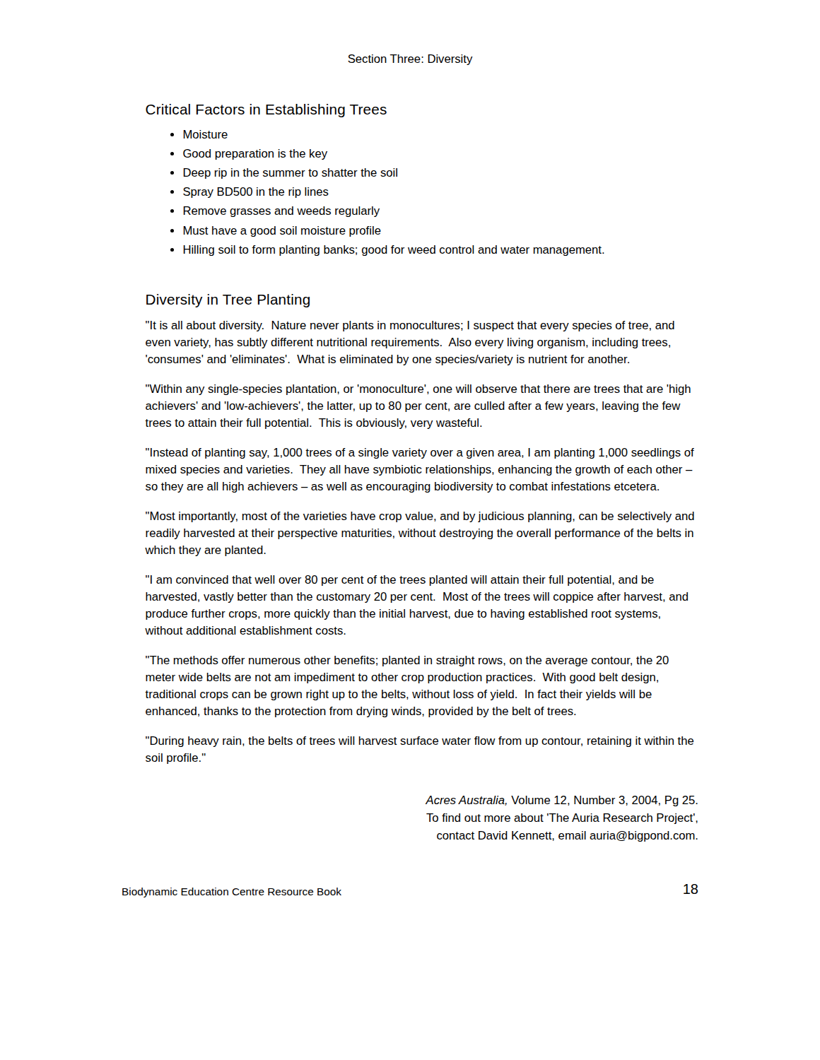Section Three: Diversity
Critical Factors in Establishing Trees
Moisture
Good preparation is the key
Deep rip in the summer to shatter the soil
Spray BD500 in the rip lines
Remove grasses and weeds regularly
Must have a good soil moisture profile
Hilling soil to form planting banks; good for weed control and water management.
Diversity in Tree Planting
"It is all about diversity. Nature never plants in monocultures; I suspect that every species of tree, and even variety, has subtly different nutritional requirements. Also every living organism, including trees, 'consumes' and 'eliminates'. What is eliminated by one species/variety is nutrient for another.
"Within any single-species plantation, or 'monoculture', one will observe that there are trees that are 'high achievers' and 'low-achievers', the latter, up to 80 per cent, are culled after a few years, leaving the few trees to attain their full potential. This is obviously, very wasteful.
"Instead of planting say, 1,000 trees of a single variety over a given area, I am planting 1,000 seedlings of mixed species and varieties. They all have symbiotic relationships, enhancing the growth of each other – so they are all high achievers – as well as encouraging biodiversity to combat infestations etcetera.
"Most importantly, most of the varieties have crop value, and by judicious planning, can be selectively and readily harvested at their perspective maturities, without destroying the overall performance of the belts in which they are planted.
"I am convinced that well over 80 per cent of the trees planted will attain their full potential, and be harvested, vastly better than the customary 20 per cent. Most of the trees will coppice after harvest, and produce further crops, more quickly than the initial harvest, due to having established root systems, without additional establishment costs.
"The methods offer numerous other benefits; planted in straight rows, on the average contour, the 20 meter wide belts are not am impediment to other crop production practices. With good belt design, traditional crops can be grown right up to the belts, without loss of yield. In fact their yields will be enhanced, thanks to the protection from drying winds, provided by the belt of trees.
"During heavy rain, the belts of trees will harvest surface water flow from up contour, retaining it within the soil profile."
Acres Australia, Volume 12, Number 3, 2004, Pg 25.
To find out more about 'The Auria Research Project',
contact David Kennett, email auria@bigpond.com.
Biodynamic Education Centre Resource Book 18